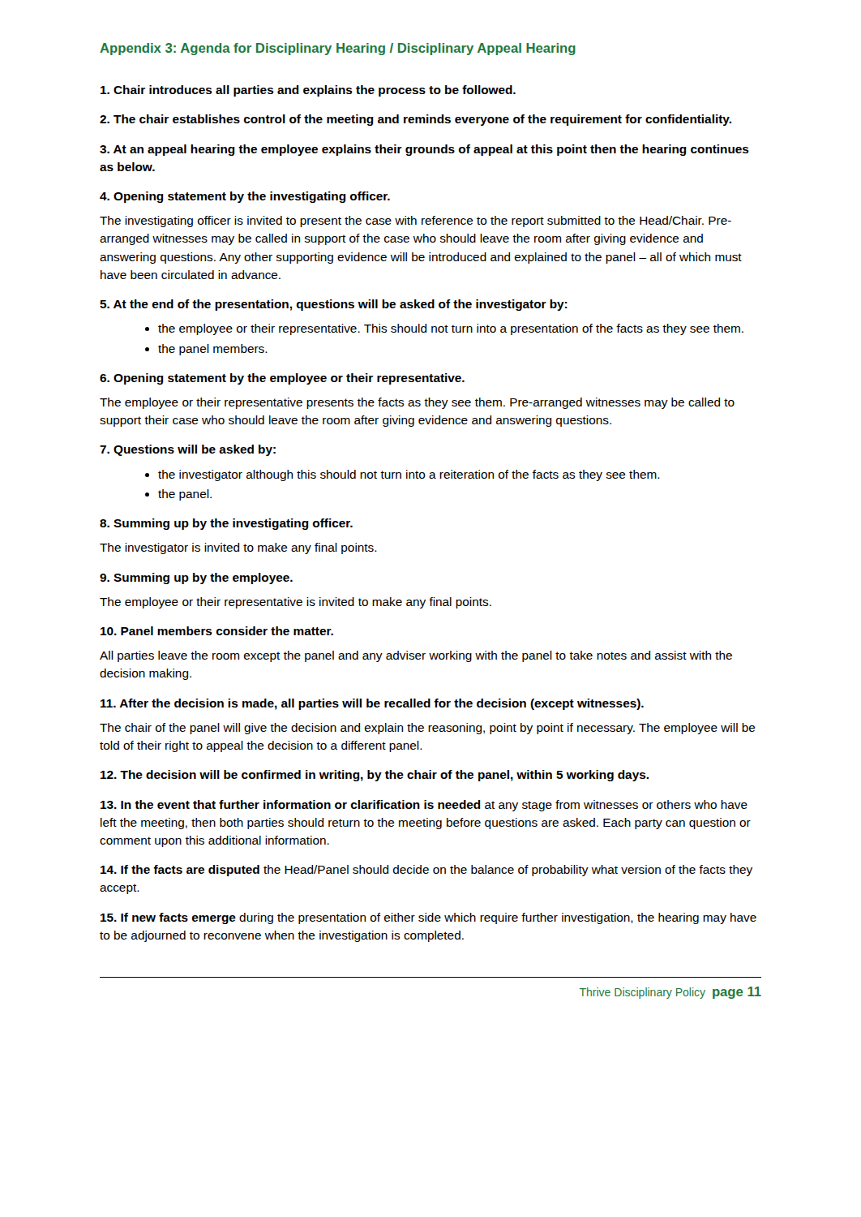Appendix 3: Agenda for Disciplinary Hearing / Disciplinary Appeal Hearing
1. Chair introduces all parties and explains the process to be followed.
2. The chair establishes control of the meeting and reminds everyone of the requirement for confidentiality.
3. At an appeal hearing the employee explains their grounds of appeal at this point then the hearing continues as below.
4. Opening statement by the investigating officer.
The investigating officer is invited to present the case with reference to the report submitted to the Head/Chair. Pre-arranged witnesses may be called in support of the case who should leave the room after giving evidence and answering questions. Any other supporting evidence will be introduced and explained to the panel – all of which must have been circulated in advance.
5. At the end of the presentation, questions will be asked of the investigator by:
the employee or their representative. This should not turn into a presentation of the facts as they see them.
the panel members.
6. Opening statement by the employee or their representative.
The employee or their representative presents the facts as they see them. Pre-arranged witnesses may be called to support their case who should leave the room after giving evidence and answering questions.
7. Questions will be asked by:
the investigator although this should not turn into a reiteration of the facts as they see them.
the panel.
8. Summing up by the investigating officer.
The investigator is invited to make any final points.
9. Summing up by the employee.
The employee or their representative is invited to make any final points.
10. Panel members consider the matter.
All parties leave the room except the panel and any adviser working with the panel to take notes and assist with the decision making.
11. After the decision is made, all parties will be recalled for the decision (except witnesses).
The chair of the panel will give the decision and explain the reasoning, point by point if necessary. The employee will be told of their right to appeal the decision to a different panel.
12. The decision will be confirmed in writing, by the chair of the panel, within 5 working days.
13. In the event that further information or clarification is needed at any stage from witnesses or others who have left the meeting, then both parties should return to the meeting before questions are asked. Each party can question or comment upon this additional information.
14. If the facts are disputed the Head/Panel should decide on the balance of probability what version of the facts they accept.
15. If new facts emerge during the presentation of either side which require further investigation, the hearing may have to be adjourned to reconvene when the investigation is completed.
Thrive Disciplinary Policy page 11